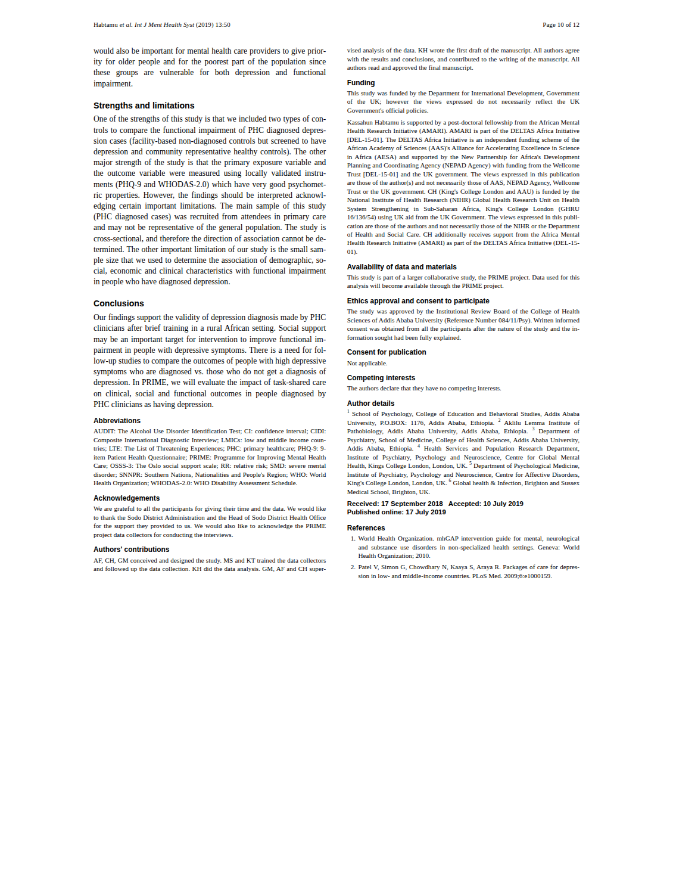Habtamu et al. Int J Ment Health Syst (2019) 13:50
Page 10 of 12
would also be important for mental health care providers to give priority for older people and for the poorest part of the population since these groups are vulnerable for both depression and functional impairment.
Strengths and limitations
One of the strengths of this study is that we included two types of controls to compare the functional impairment of PHC diagnosed depression cases (facility-based non-diagnosed controls but screened to have depression and community representative healthy controls). The other major strength of the study is that the primary exposure variable and the outcome variable were measured using locally validated instruments (PHQ-9 and WHODAS-2.0) which have very good psychometric properties. However, the findings should be interpreted acknowledging certain important limitations. The main sample of this study (PHC diagnosed cases) was recruited from attendees in primary care and may not be representative of the general population. The study is cross-sectional, and therefore the direction of association cannot be determined. The other important limitation of our study is the small sample size that we used to determine the association of demographic, social, economic and clinical characteristics with functional impairment in people who have diagnosed depression.
Conclusions
Our findings support the validity of depression diagnosis made by PHC clinicians after brief training in a rural African setting. Social support may be an important target for intervention to improve functional impairment in people with depressive symptoms. There is a need for follow-up studies to compare the outcomes of people with high depressive symptoms who are diagnosed vs. those who do not get a diagnosis of depression. In PRIME, we will evaluate the impact of task-shared care on clinical, social and functional outcomes in people diagnosed by PHC clinicians as having depression.
Abbreviations
AUDIT: The Alcohol Use Disorder Identification Test; CI: confidence interval; CIDI: Composite International Diagnostic Interview; LMICs: low and middle income countries; LTE: The List of Threatening Experiences; PHC: primary healthcare; PHQ-9: 9-item Patient Health Questionnaire; PRIME: Programme for Improving Mental Health Care; OSSS-3: The Oslo social support scale; RR: relative risk; SMD: severe mental disorder; SNNPR: Southern Nations, Nationalities and People's Region; WHO: World Health Organization; WHODAS-2.0: WHO Disability Assessment Schedule.
Acknowledgements
We are grateful to all the participants for giving their time and the data. We would like to thank the Sodo District Administration and the Head of Sodo District Health Office for the support they provided to us. We would also like to acknowledge the PRIME project data collectors for conducting the interviews.
Authors' contributions
AF, CH, GM conceived and designed the study. MS and KT trained the data collectors and followed up the data collection. KH did the data analysis. GM, AF and CH supervised analysis of the data. KH wrote the first draft of the manuscript. All authors agree with the results and conclusions, and contributed to the writing of the manuscript. All authors read and approved the final manuscript.
Funding
This study was funded by the Department for International Development, Government of the UK; however the views expressed do not necessarily reflect the UK Government's official policies.
Kassahun Habtamu is supported by a post-doctoral fellowship from the African Mental Health Research Initiative (AMARI). AMARI is part of the DELTAS Africa Initiative [DEL-15-01]. The DELTAS Africa Initiative is an independent funding scheme of the African Academy of Sciences (AAS)'s Alliance for Accelerating Excellence in Science in Africa (AESA) and supported by the New Partnership for Africa's Development Planning and Coordinating Agency (NEPAD Agency) with funding from the Wellcome Trust [DEL-15-01] and the UK government. The views expressed in this publication are those of the author(s) and not necessarily those of AAS, NEPAD Agency, Wellcome Trust or the UK government. CH (King's College London and AAU) is funded by the National Institute of Health Research (NIHR) Global Health Research Unit on Health System Strengthening in Sub-Saharan Africa, King's College London (GHRU 16/136/54) using UK aid from the UK Government. The views expressed in this publication are those of the authors and not necessarily those of the NIHR or the Department of Health and Social Care. CH additionally receives support from the Africa Mental Health Research Initiative (AMARI) as part of the DELTAS Africa Initiative (DEL-15-01).
Availability of data and materials
This study is part of a larger collaborative study, the PRIME project. Data used for this analysis will become available through the PRIME project.
Ethics approval and consent to participate
The study was approved by the Institutional Review Board of the College of Health Sciences of Addis Ababa University (Reference Number 084/11/Psy). Written informed consent was obtained from all the participants after the nature of the study and the information sought had been fully explained.
Consent for publication
Not applicable.
Competing interests
The authors declare that they have no competing interests.
Author details
1 School of Psychology, College of Education and Behavioral Studies, Addis Ababa University, P.O.BOX: 1176, Addis Ababa, Ethiopia. 2 Aklilu Lemma Institute of Pathobiology, Addis Ababa University, Addis Ababa, Ethiopia. 3 Department of Psychiatry, School of Medicine, College of Health Sciences, Addis Ababa University, Addis Ababa, Ethiopia. 4 Health Services and Population Research Department, Institute of Psychiatry, Psychology and Neuroscience, Centre for Global Mental Health, Kings College London, London, UK. 5 Department of Psychological Medicine, Institute of Psychiatry, Psychology and Neuroscience, Centre for Affective Disorders, King's College London, London, UK. 6 Global health & Infection, Brighton and Sussex Medical School, Brighton, UK.
Received: 17 September 2018 Accepted: 10 July 2019Published online: 17 July 2019
References
World Health Organization. mhGAP intervention guide for mental, neurological and substance use disorders in non-specialized health settings. Geneva: World Health Organization; 2010.
Patel V, Simon G, Chowdhary N, Kaaya S, Araya R. Packages of care for depression in low- and middle-income countries. PLoS Med. 2009;6:e1000159.